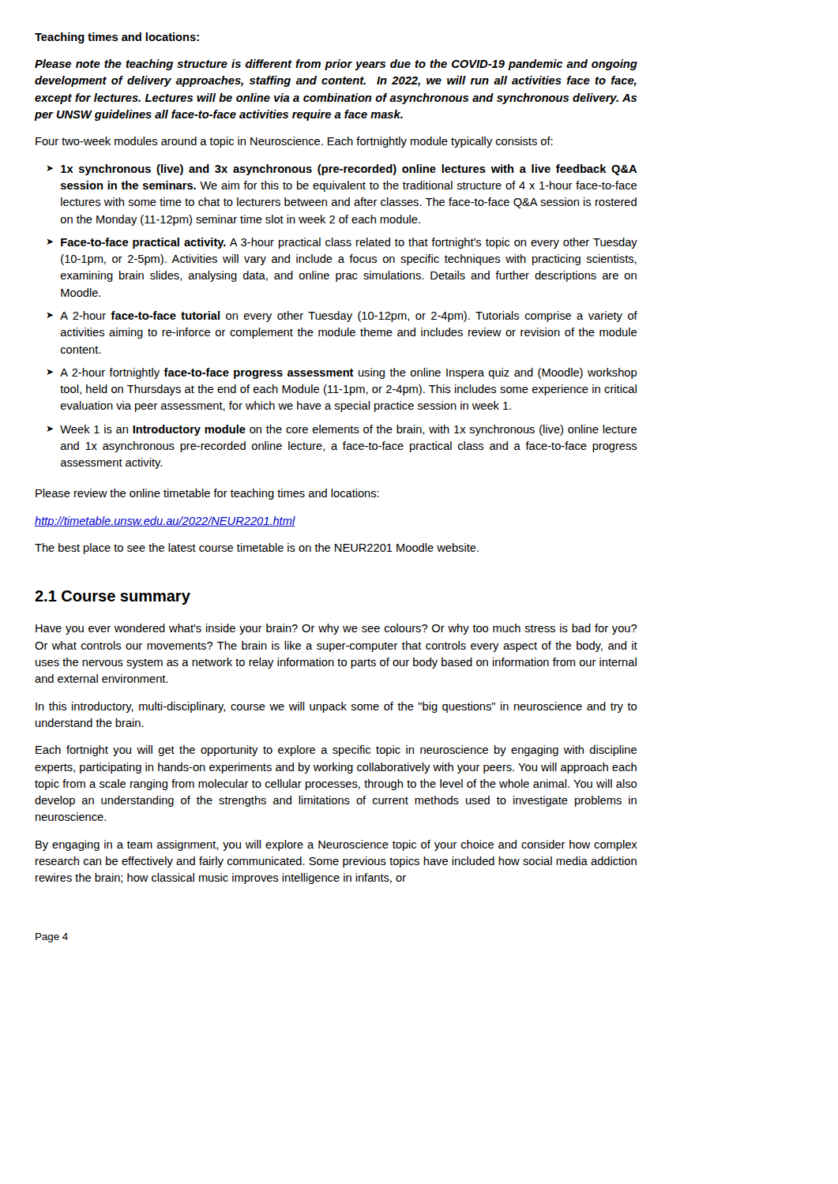Teaching times and locations:
Please note the teaching structure is different from prior years due to the COVID-19 pandemic and ongoing development of delivery approaches, staffing and content. In 2022, we will run all activities face to face, except for lectures. Lectures will be online via a combination of asynchronous and synchronous delivery. As per UNSW guidelines all face-to-face activities require a face mask.
Four two-week modules around a topic in Neuroscience. Each fortnightly module typically consists of:
1x synchronous (live) and 3x asynchronous (pre-recorded) online lectures with a live feedback Q&A session in the seminars. We aim for this to be equivalent to the traditional structure of 4 x 1-hour face-to-face lectures with some time to chat to lecturers between and after classes. The face-to-face Q&A session is rostered on the Monday (11-12pm) seminar time slot in week 2 of each module.
Face-to-face practical activity. A 3-hour practical class related to that fortnight's topic on every other Tuesday (10-1pm, or 2-5pm). Activities will vary and include a focus on specific techniques with practicing scientists, examining brain slides, analysing data, and online prac simulations. Details and further descriptions are on Moodle.
A 2-hour face-to-face tutorial on every other Tuesday (10-12pm, or 2-4pm). Tutorials comprise a variety of activities aiming to re-inforce or complement the module theme and includes review or revision of the module content.
A 2-hour fortnightly face-to-face progress assessment using the online Inspera quiz and (Moodle) workshop tool, held on Thursdays at the end of each Module (11-1pm, or 2-4pm). This includes some experience in critical evaluation via peer assessment, for which we have a special practice session in week 1.
Week 1 is an Introductory module on the core elements of the brain, with 1x synchronous (live) online lecture and 1x asynchronous pre-recorded online lecture, a face-to-face practical class and a face-to-face progress assessment activity.
Please review the online timetable for teaching times and locations:
http://timetable.unsw.edu.au/2022/NEUR2201.html
The best place to see the latest course timetable is on the NEUR2201 Moodle website.
2.1 Course summary
Have you ever wondered what's inside your brain? Or why we see colours? Or why too much stress is bad for you? Or what controls our movements? The brain is like a super-computer that controls every aspect of the body, and it uses the nervous system as a network to relay information to parts of our body based on information from our internal and external environment.
In this introductory, multi-disciplinary, course we will unpack some of the "big questions" in neuroscience and try to understand the brain.
Each fortnight you will get the opportunity to explore a specific topic in neuroscience by engaging with discipline experts, participating in hands-on experiments and by working collaboratively with your peers. You will approach each topic from a scale ranging from molecular to cellular processes, through to the level of the whole animal. You will also develop an understanding of the strengths and limitations of current methods used to investigate problems in neuroscience.
By engaging in a team assignment, you will explore a Neuroscience topic of your choice and consider how complex research can be effectively and fairly communicated. Some previous topics have included how social media addiction rewires the brain; how classical music improves intelligence in infants, or
Page 4